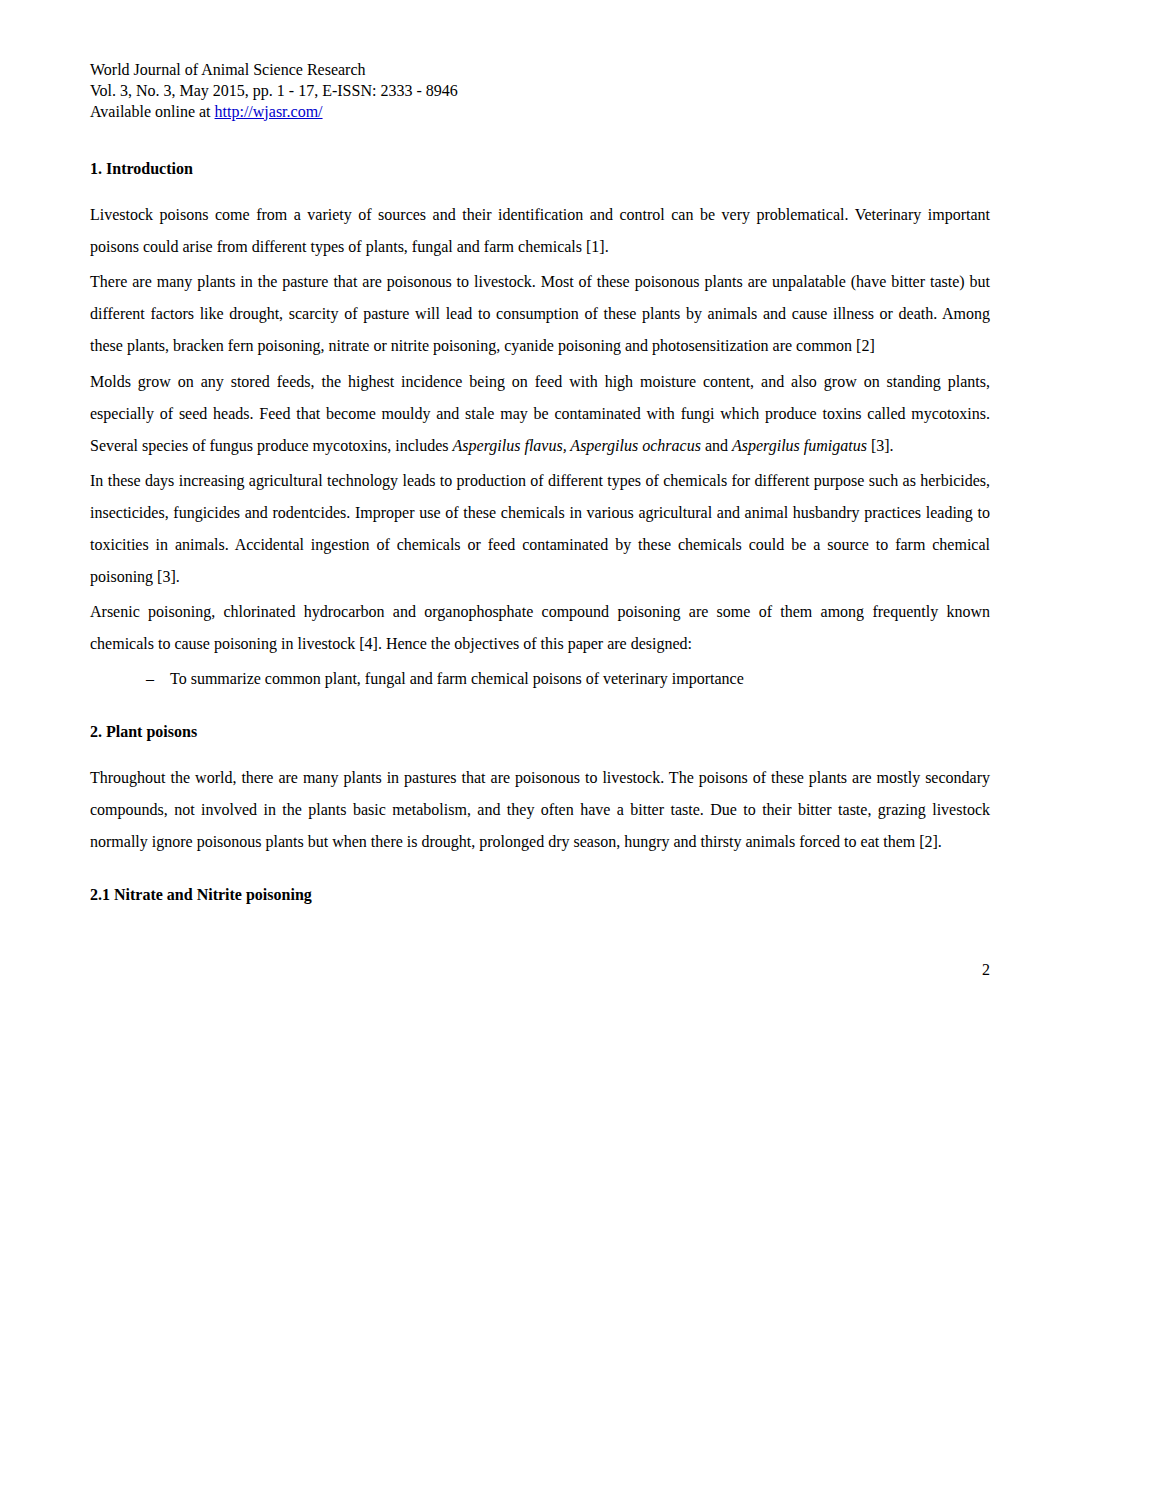World Journal of Animal Science Research
Vol. 3, No. 3, May 2015, pp. 1 - 17, E-ISSN: 2333 - 8946
Available online at http://wjasr.com/
1. Introduction
Livestock poisons come from a variety of sources and their identification and control can be very problematical. Veterinary important poisons could arise from different types of plants, fungal and farm chemicals [1].
There are many plants in the pasture that are poisonous to livestock. Most of these poisonous plants are unpalatable (have bitter taste) but different factors like drought, scarcity of pasture will lead to consumption of these plants by animals and cause illness or death. Among these plants, bracken fern poisoning, nitrate or nitrite poisoning, cyanide poisoning and photosensitization are common [2]
Molds grow on any stored feeds, the highest incidence being on feed with high moisture content, and also grow on standing plants, especially of seed heads. Feed that become mouldy and stale may be contaminated with fungi which produce toxins called mycotoxins. Several species of fungus produce mycotoxins, includes Aspergilus flavus, Aspergilus ochracus and Aspergilus fumigatus [3].
In these days increasing agricultural technology leads to production of different types of chemicals for different purpose such as herbicides, insecticides, fungicides and rodentcides. Improper use of these chemicals in various agricultural and animal husbandry practices leading to toxicities in animals. Accidental ingestion of chemicals or feed contaminated by these chemicals could be a source to farm chemical poisoning [3].
Arsenic poisoning, chlorinated hydrocarbon and organophosphate compound poisoning are some of them among frequently known chemicals to cause poisoning in livestock [4]. Hence the objectives of this paper are designed:
To summarize common plant, fungal and farm chemical poisons of veterinary importance
2. Plant poisons
Throughout the world, there are many plants in pastures that are poisonous to livestock. The poisons of these plants are mostly secondary compounds, not involved in the plants basic metabolism, and they often have a bitter taste. Due to their bitter taste, grazing livestock normally ignore poisonous plants but when there is drought, prolonged dry season, hungry and thirsty animals forced to eat them [2].
2.1 Nitrate and Nitrite poisoning
2